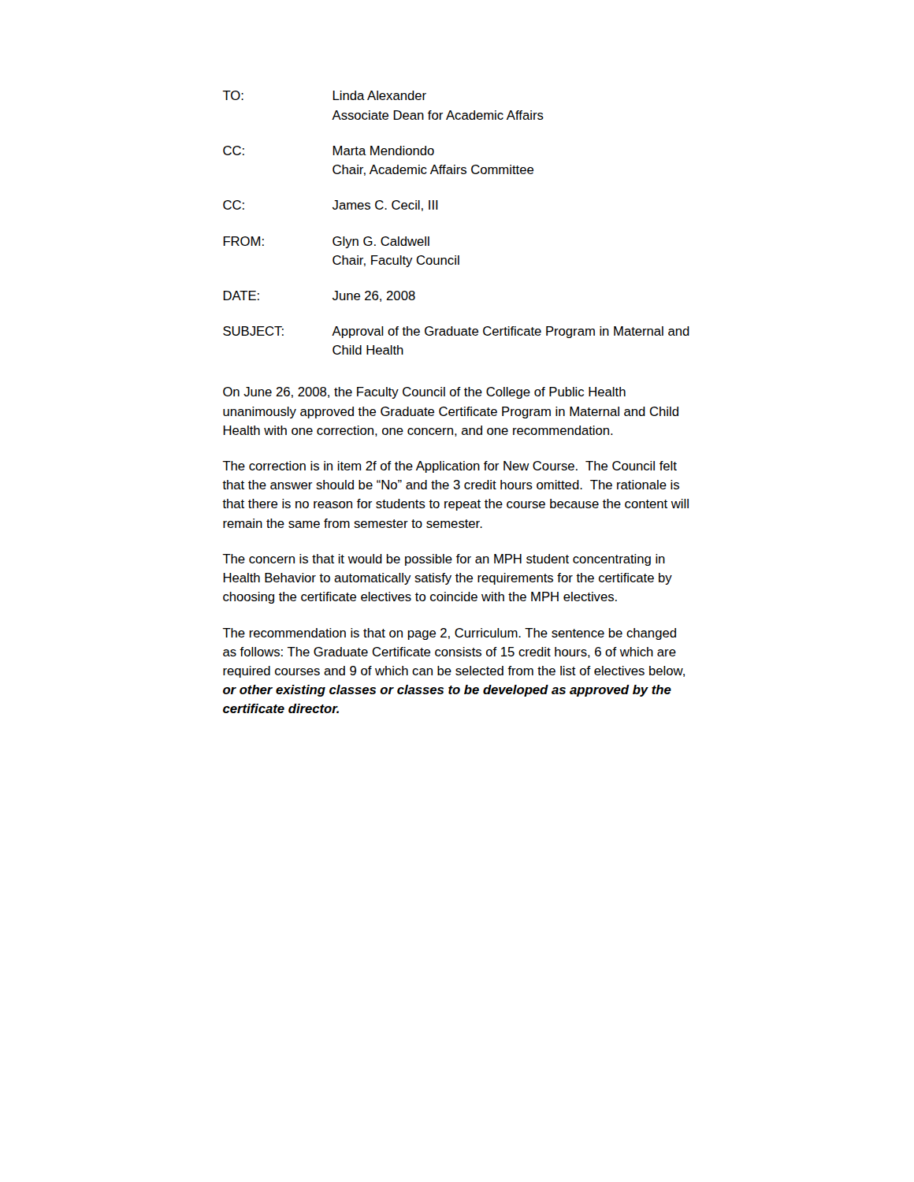| TO: | Linda Alexander Associate Dean for Academic Affairs |
| CC: | Marta Mendiondo Chair, Academic Affairs Committee |
| CC: | James C. Cecil, III |
| FROM: | Glyn G. Caldwell Chair, Faculty Council |
| DATE: | June 26, 2008 |
| SUBJECT: | Approval of the Graduate Certificate Program in Maternal and Child Health |
On June 26, 2008, the Faculty Council of the College of Public Health unanimously approved the Graduate Certificate Program in Maternal and Child Health with one correction, one concern, and one recommendation.
The correction is in item 2f of the Application for New Course. The Council felt that the answer should be “No” and the 3 credit hours omitted. The rationale is that there is no reason for students to repeat the course because the content will remain the same from semester to semester.
The concern is that it would be possible for an MPH student concentrating in Health Behavior to automatically satisfy the requirements for the certificate by choosing the certificate electives to coincide with the MPH electives.
The recommendation is that on page 2, Curriculum. The sentence be changed as follows: The Graduate Certificate consists of 15 credit hours, 6 of which are required courses and 9 of which can be selected from the list of electives below, or other existing classes or classes to be developed as approved by the certificate director.